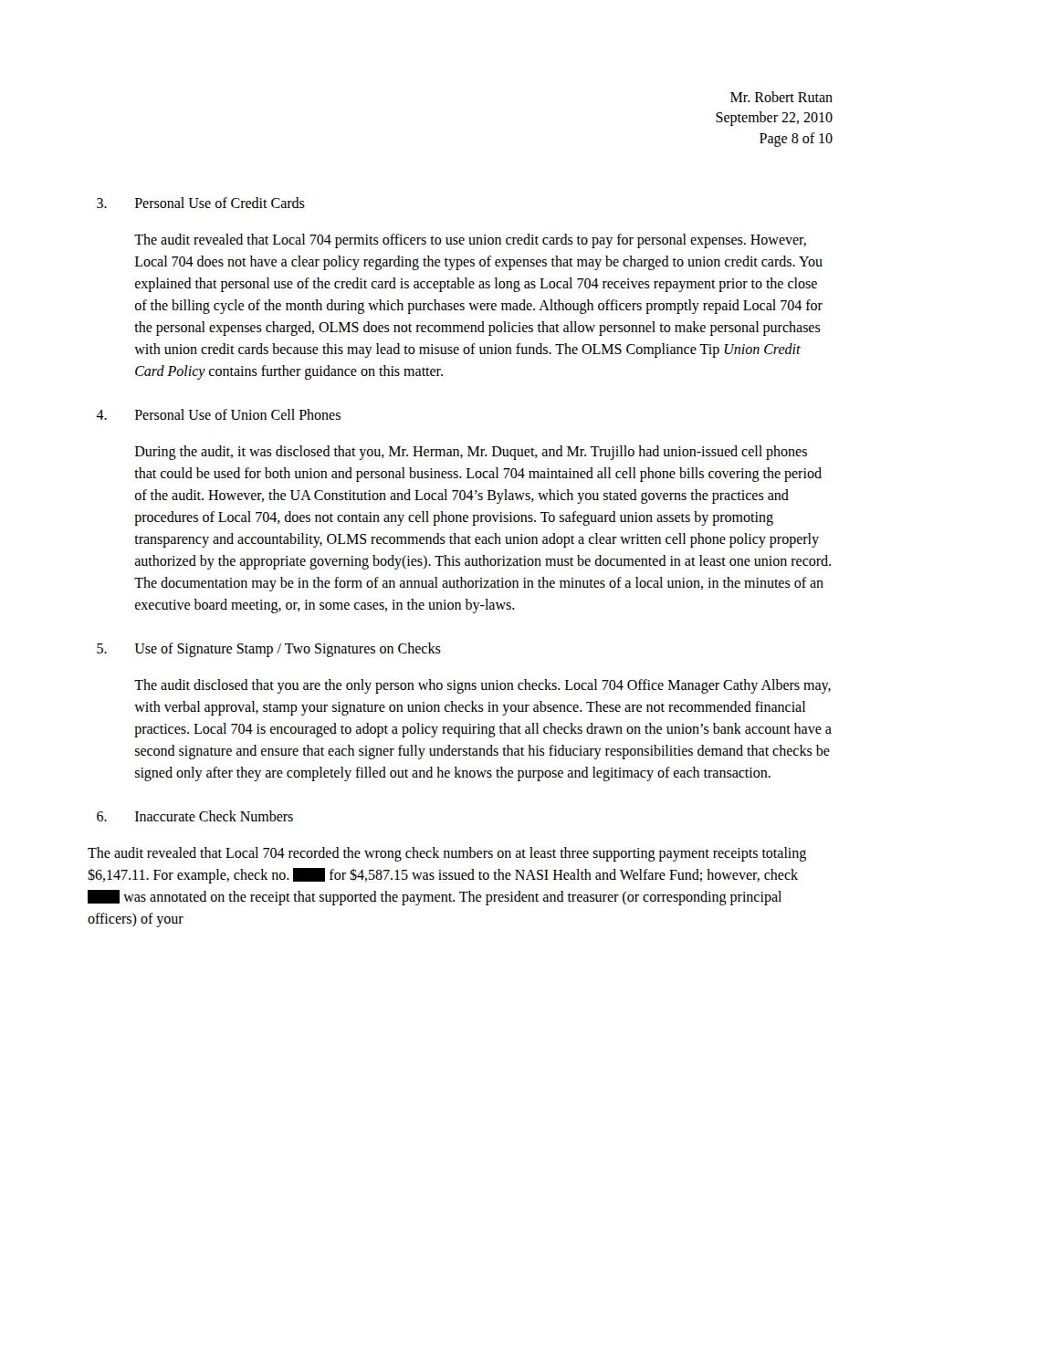Mr. Robert Rutan
September 22, 2010
Page 8 of 10
Personal Use of Credit Cards
The audit revealed that Local 704 permits officers to use union credit cards to pay for personal expenses. However, Local 704 does not have a clear policy regarding the types of expenses that may be charged to union credit cards. You explained that personal use of the credit card is acceptable as long as Local 704 receives repayment prior to the close of the billing cycle of the month during which purchases were made. Although officers promptly repaid Local 704 for the personal expenses charged, OLMS does not recommend policies that allow personnel to make personal purchases with union credit cards because this may lead to misuse of union funds. The OLMS Compliance Tip Union Credit Card Policy contains further guidance on this matter.
Personal Use of Union Cell Phones
During the audit, it was disclosed that you, Mr. Herman, Mr. Duquet, and Mr. Trujillo had union-issued cell phones that could be used for both union and personal business. Local 704 maintained all cell phone bills covering the period of the audit. However, the UA Constitution and Local 704’s Bylaws, which you stated governs the practices and procedures of Local 704, does not contain any cell phone provisions. To safeguard union assets by promoting transparency and accountability, OLMS recommends that each union adopt a clear written cell phone policy properly authorized by the appropriate governing body(ies). This authorization must be documented in at least one union record. The documentation may be in the form of an annual authorization in the minutes of a local union, in the minutes of an executive board meeting, or, in some cases, in the union by-laws.
Use of Signature Stamp / Two Signatures on Checks
The audit disclosed that you are the only person who signs union checks. Local 704 Office Manager Cathy Albers may, with verbal approval, stamp your signature on union checks in your absence. These are not recommended financial practices. Local 704 is encouraged to adopt a policy requiring that all checks drawn on the union’s bank account have a second signature and ensure that each signer fully understands that his fiduciary responsibilities demand that checks be signed only after they are completely filled out and he knows the purpose and legitimacy of each transaction.
Inaccurate Check Numbers
The audit revealed that Local 704 recorded the wrong check numbers on at least three supporting payment receipts totaling $6,147.11. For example, check no. for $4,587.15 was issued to the NASI Health and Welfare Fund; however, check was annotated on the receipt that supported the payment. The president and treasurer (or corresponding principal officers) of your